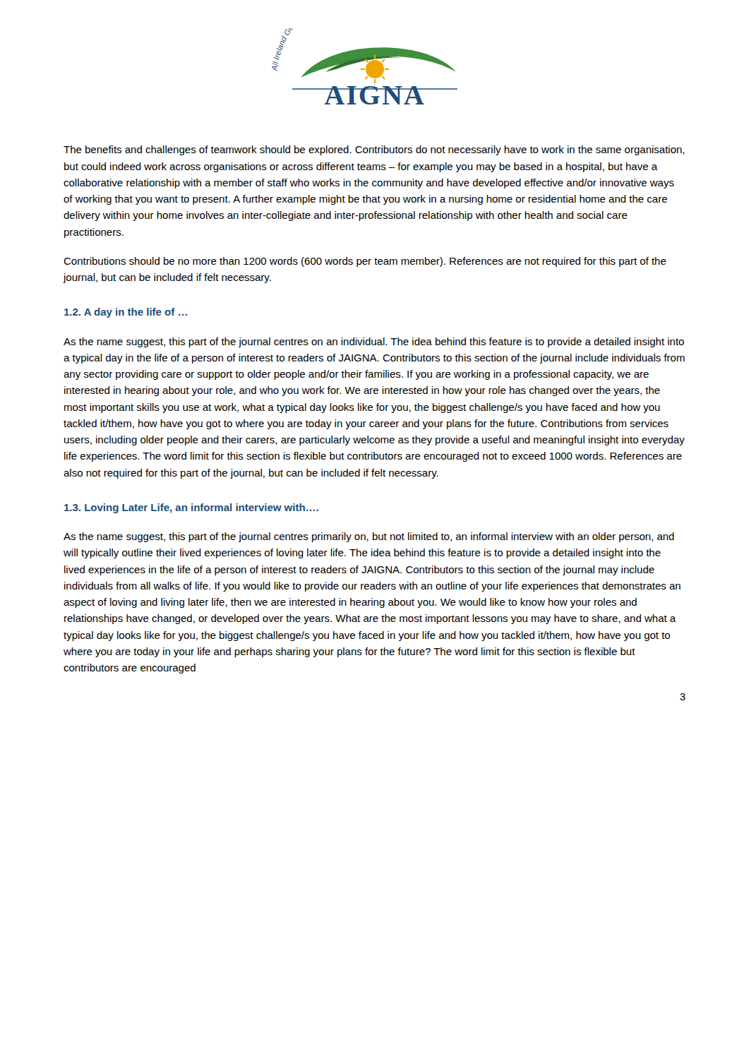All Ireland Gerontological Nurses Association AIGNA
The benefits and challenges of teamwork should be explored. Contributors do not necessarily have to work in the same organisation, but could indeed work across organisations or across different teams – for example you may be based in a hospital, but have a collaborative relationship with a member of staff who works in the community and have developed effective and/or innovative ways of working that you want to present. A further example might be that you work in a nursing home or residential home and the care delivery within your home involves an inter-collegiate and inter-professional relationship with other health and social care practitioners.
Contributions should be no more than 1200 words (600 words per team member). References are not required for this part of the journal, but can be included if felt necessary.
1.2. A day in the life of …
As the name suggest, this part of the journal centres on an individual. The idea behind this feature is to provide a detailed insight into a typical day in the life of a person of interest to readers of JAIGNA. Contributors to this section of the journal include individuals from any sector providing care or support to older people and/or their families. If you are working in a professional capacity, we are interested in hearing about your role, and who you work for. We are interested in how your role has changed over the years, the most important skills you use at work, what a typical day looks like for you, the biggest challenge/s you have faced and how you tackled it/them, how have you got to where you are today in your career and your plans for the future. Contributions from services users, including older people and their carers, are particularly welcome as they provide a useful and meaningful insight into everyday life experiences. The word limit for this section is flexible but contributors are encouraged not to exceed 1000 words. References are also not required for this part of the journal, but can be included if felt necessary.
1.3. Loving Later Life, an informal interview with….
As the name suggest, this part of the journal centres primarily on, but not limited to, an informal interview with an older person, and will typically outline their lived experiences of loving later life. The idea behind this feature is to provide a detailed insight into the lived experiences in the life of a person of interest to readers of JAIGNA. Contributors to this section of the journal may include individuals from all walks of life. If you would like to provide our readers with an outline of your life experiences that demonstrates an aspect of loving and living later life, then we are interested in hearing about you. We would like to know how your roles and relationships have changed, or developed over the years. What are the most important lessons you may have to share, and what a typical day looks like for you, the biggest challenge/s you have faced in your life and how you tackled it/them, how have you got to where you are today in your life and perhaps sharing your plans for the future? The word limit for this section is flexible but contributors are encouraged
3